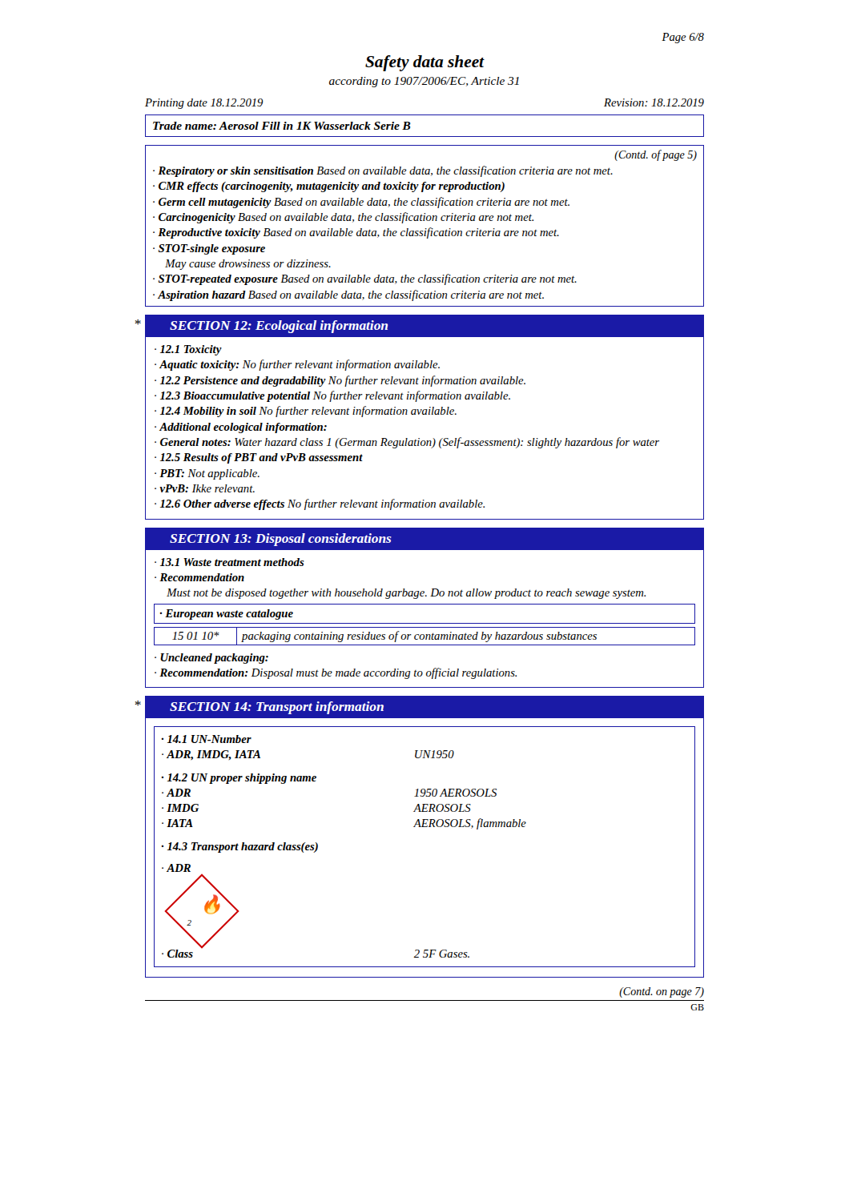Page 6/8
Safety data sheet
according to 1907/2006/EC, Article 31
Printing date 18.12.2019 Revision: 18.12.2019
Trade name: Aerosol Fill in 1K Wasserlack Serie B
(Contd. of page 5)
Respiratory or skin sensitisation Based on available data, the classification criteria are not met.
CMR effects (carcinogenity, mutagenicity and toxicity for reproduction)
Germ cell mutagenicity Based on available data, the classification criteria are not met.
Carcinogenicity Based on available data, the classification criteria are not met.
Reproductive toxicity Based on available data, the classification criteria are not met.
STOT-single exposure
May cause drowsiness or dizziness.
STOT-repeated exposure Based on available data, the classification criteria are not met.
Aspiration hazard Based on available data, the classification criteria are not met.
*
SECTION 12: Ecological information
12.1 Toxicity
Aquatic toxicity: No further relevant information available.
12.2 Persistence and degradability No further relevant information available.
12.3 Bioaccumulative potential No further relevant information available.
12.4 Mobility in soil No further relevant information available.
Additional ecological information:
General notes: Water hazard class 1 (German Regulation) (Self-assessment): slightly hazardous for water
12.5 Results of PBT and vPvB assessment
PBT: Not applicable.
vPvB: Ikke relevant.
12.6 Other adverse effects No further relevant information available.
SECTION 13: Disposal considerations
13.1 Waste treatment methods
Recommendation
Must not be disposed together with household garbage. Do not allow product to reach sewage system.
· European waste catalogue
| 15 01 10* | packaging containing residues of or contaminated by hazardous substances |
Uncleaned packaging:
Recommendation: Disposal must be made according to official regulations.
*
SECTION 14: Transport information
| · 14.1 UN-Number | |
| · ADR, IMDG, IATA | UN1950 |
| · 14.2 UN proper shipping name | |
| · ADR | 1950 AEROSOLS |
| · IMDG | AEROSOLS |
| · IATA | AEROSOLS, flammable |
| · 14.3 Transport hazard class(es) | |
| · ADR | |
| 🔥 2 |
| · Class | 2 5F Gases. |
(Contd. on page 7)
GB